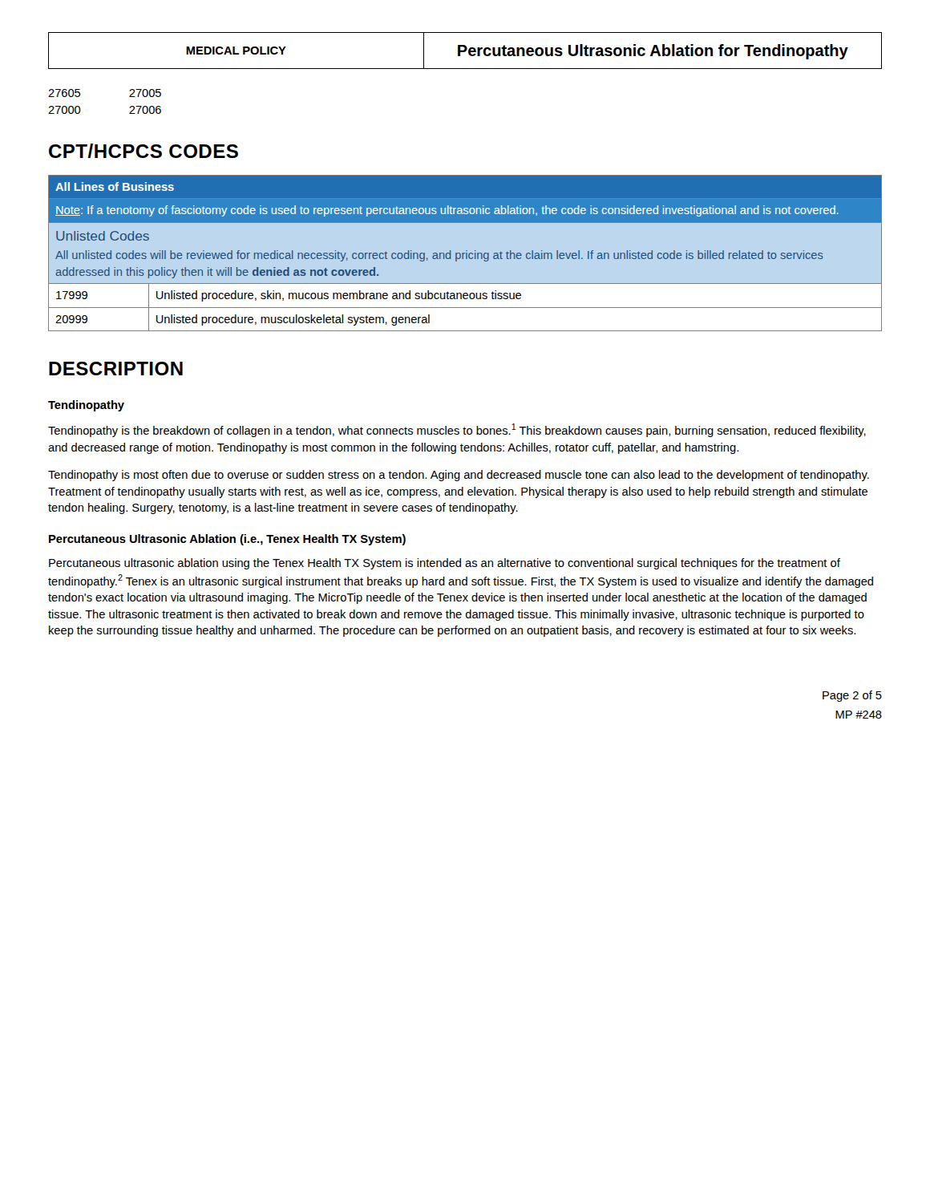| MEDICAL POLICY | Percutaneous Ultrasonic Ablation for Tendinopathy |
| 27605 | 27005 |
| 27000 | 27006 |
CPT/HCPCS CODES
| All Lines of Business |
| Note : If a tenotomy of fasciotomy code is used to represent percutaneous ultrasonic ablation, the code is considered investigational and is not covered. |
| Unlisted Codes All unlisted codes will be reviewed for medical necessity, correct coding, and pricing at the claim level. If an unlisted code is billed related to services addressed in this policy then it will be denied as not covered. |
| 17999 | Unlisted procedure, skin, mucous membrane and subcutaneous tissue |
| 20999 | Unlisted procedure, musculoskeletal system, general |
DESCRIPTION
Tendinopathy
Tendinopathy is the breakdown of collagen in a tendon, what connects muscles to bones.1 This breakdown causes pain, burning sensation, reduced flexibility, and decreased range of motion. Tendinopathy is most common in the following tendons: Achilles, rotator cuff, patellar, and hamstring.
Tendinopathy is most often due to overuse or sudden stress on a tendon. Aging and decreased muscle tone can also lead to the development of tendinopathy. Treatment of tendinopathy usually starts with rest, as well as ice, compress, and elevation. Physical therapy is also used to help rebuild strength and stimulate tendon healing. Surgery, tenotomy, is a last-line treatment in severe cases of tendinopathy.
Percutaneous Ultrasonic Ablation (i.e., Tenex Health TX System)
Percutaneous ultrasonic ablation using the Tenex Health TX System is intended as an alternative to conventional surgical techniques for the treatment of tendinopathy.2 Tenex is an ultrasonic surgical instrument that breaks up hard and soft tissue. First, the TX System is used to visualize and identify the damaged tendon's exact location via ultrasound imaging. The MicroTip needle of the Tenex device is then inserted under local anesthetic at the location of the damaged tissue. The ultrasonic treatment is then activated to break down and remove the damaged tissue. This minimally invasive, ultrasonic technique is purported to keep the surrounding tissue healthy and unharmed. The procedure can be performed on an outpatient basis, and recovery is estimated at four to six weeks.
Page 2 of 5
MP #248